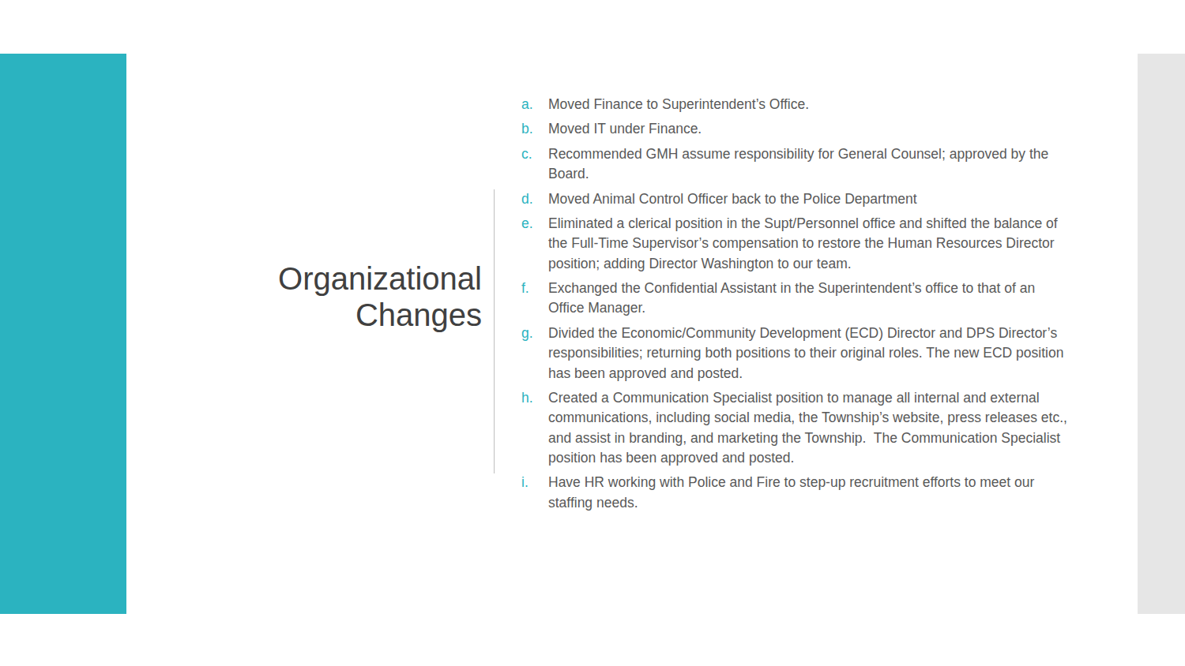Organizational
Changes
a. Moved Finance to Superintendent’s Office.
b. Moved IT under Finance.
c. Recommended GMH assume responsibility for General Counsel; approved by the Board.
d. Moved Animal Control Officer back to the Police Department
e. Eliminated a clerical position in the Supt/Personnel office and shifted the balance of the Full-Time Supervisor’s compensation to restore the Human Resources Director position; adding Director Washington to our team.
f. Exchanged the Confidential Assistant in the Superintendent’s office to that of an Office Manager.
g. Divided the Economic/Community Development (ECD) Director and DPS Director’s responsibilities; returning both positions to their original roles. The new ECD position has been approved and posted.
h. Created a Communication Specialist position to manage all internal and external communications, including social media, the Township’s website, press releases etc., and assist in branding, and marketing the Township. The Communication Specialist position has been approved and posted.
i. Have HR working with Police and Fire to step-up recruitment efforts to meet our staffing needs.